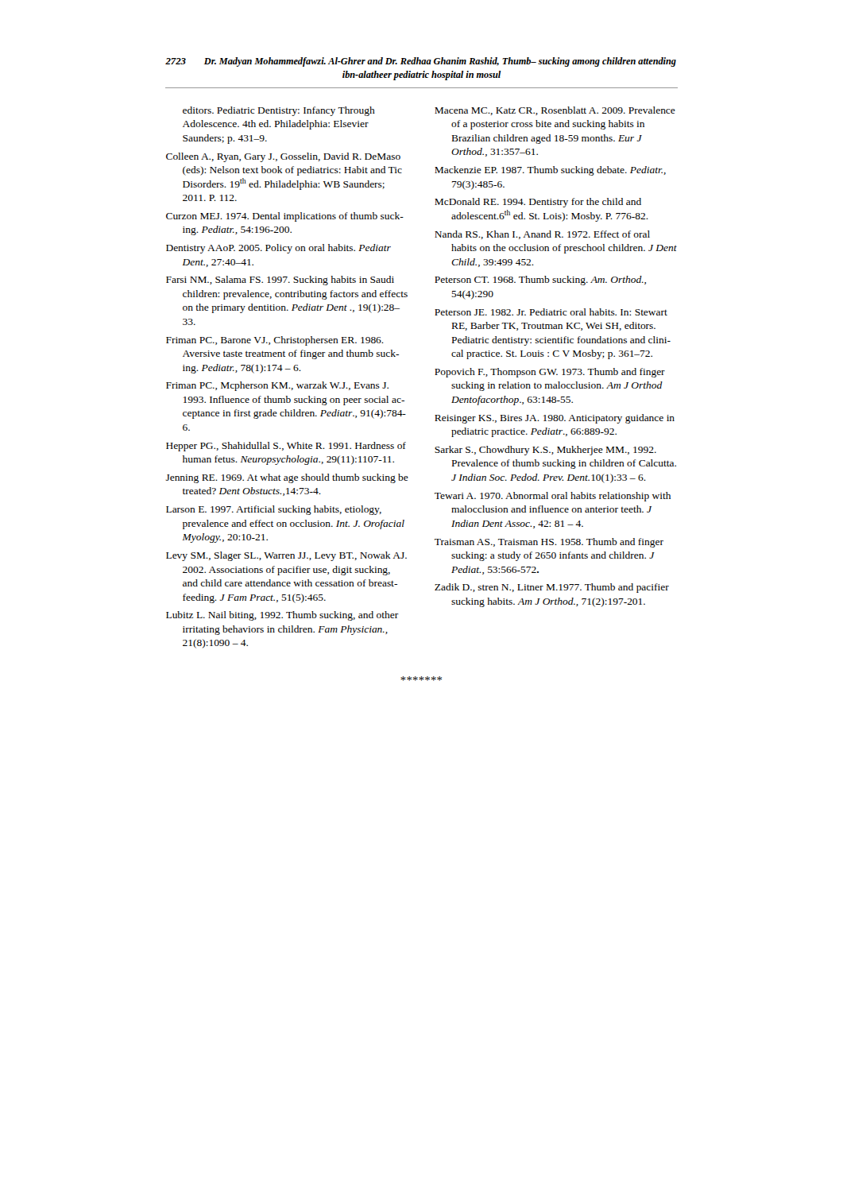2723 Dr. Madyan Mohammedfawzi. Al-Ghrer and Dr. Redhaa Ghanim Rashid, Thumb– sucking among children attending
ibn-alatheer pediatric hospital in mosul
editors. Pediatric Dentistry: Infancy Through Adolescence. 4th ed. Philadelphia: Elsevier Saunders; p. 431–9.
Colleen A., Ryan, Gary J., Gosselin, David R. DeMaso (eds): Nelson text book of pediatrics: Habit and Tic Disorders. 19th ed. Philadelphia: WB Saunders; 2011. P. 112.
Curzon MEJ. 1974. Dental implications of thumb sucking. Pediatr., 54:196-200.
Dentistry AAoP. 2005. Policy on oral habits. Pediatr Dent., 27:40–41.
Farsi NM., Salama FS. 1997. Sucking habits in Saudi children: prevalence, contributing factors and effects on the primary dentition. Pediatr Dent ., 19(1):28–33.
Friman PC., Barone VJ., Christophersen ER. 1986. Aversive taste treatment of finger and thumb sucking. Pediatr., 78(1):174 – 6.
Friman PC., Mcpherson KM., warzak W.J., Evans J. 1993. Influence of thumb sucking on peer social acceptance in first grade children. Pediatr., 91(4):784-6.
Hepper PG., Shahidullal S., White R. 1991. Hardness of human fetus. Neuropsychologia., 29(11):1107-11.
Jenning RE. 1969. At what age should thumb sucking be treated? Dent Obstucts., 14:73-4.
Larson E. 1997. Artificial sucking habits, etiology, prevalence and effect on occlusion. Int. J. Orofacial Myology., 20:10-21.
Levy SM., Slager SL., Warren JJ., Levy BT., Nowak AJ. 2002. Associations of pacifier use, digit sucking, and child care attendance with cessation of breastfeeding. J Fam Pract., 51(5):465.
Lubitz L. Nail biting, 1992. Thumb sucking, and other irritating behaviors in children. Fam Physician., 21(8):1090 – 4.
Macena MC., Katz CR., Rosenblatt A. 2009. Prevalence of a posterior cross bite and sucking habits in Brazilian children aged 18-59 months. Eur J Orthod., 31:357–61.
Mackenzie EP. 1987. Thumb sucking debate. Pediatr., 79(3):485-6.
McDonald RE. 1994. Dentistry for the child and adolescent.6th ed. St. Lois): Mosby. P. 776-82.
Nanda RS., Khan I., Anand R. 1972. Effect of oral habits on the occlusion of preschool children. J Dent Child., 39:499 452.
Peterson CT. 1968. Thumb sucking. Am. Orthod., 54(4):290
Peterson JE. 1982. Jr. Pediatric oral habits. In: Stewart RE, Barber TK, Troutman KC, Wei SH, editors. Pediatric dentistry: scientific foundations and clinical practice. St. Louis : C V Mosby; p. 361–72.
Popovich F., Thompson GW. 1973. Thumb and finger sucking in relation to malocclusion. Am J Orthod Dentofacorthop., 63:148-55.
Reisinger KS., Bires JA. 1980. Anticipatory guidance in pediatric practice. Pediatr., 66:889-92.
Sarkar S., Chowdhury K.S., Mukherjee MM., 1992. Prevalence of thumb sucking in children of Calcutta. J Indian Soc. Pedod. Prev. Dent. 10(1):33 – 6.
Tewari A. 1970. Abnormal oral habits relationship with malocclusion and influence on anterior teeth. J Indian Dent Assoc., 42: 81 – 4.
Traisman AS., Traisman HS. 1958. Thumb and finger sucking: a study of 2650 infants and children. J Pediat., 53:566-572.
Zadik D., stren N., Litner M.1977. Thumb and pacifier sucking habits. Am J Orthod., 71(2):197-201.
*******